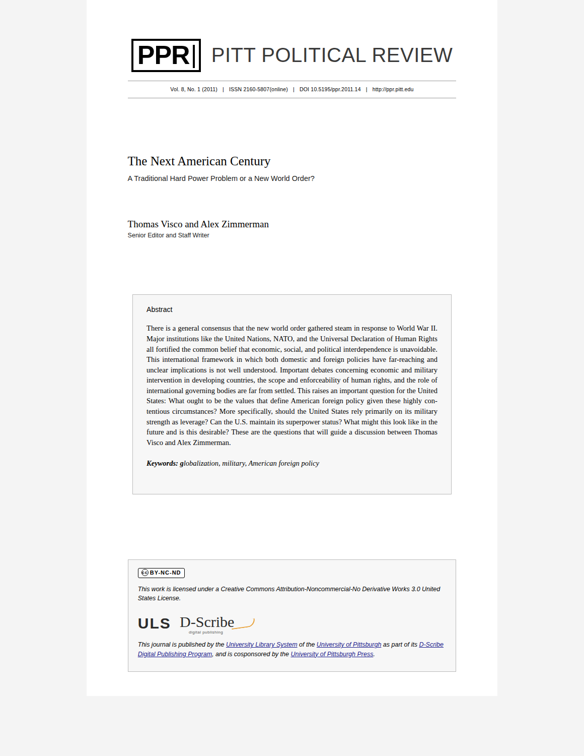PPR
PITT POLITICAL REVIEW
Vol. 8, No. 1 (2011)|ISSN 2160-5807(online)|DOI 10.5195/ppr.2011.14|http://ppr.pitt.edu
The Next American Century
A Traditional Hard Power Problem or a New World Order?
Thomas Visco and Alex Zimmerman
Senior Editor and Staff Writer
Abstract
There is a general consensus that the new world order gathered steam in response to World War II. Major institutions like the United Nations, NATO, and the Universal Declaration of Human Rights all fortified the common belief that economic, social, and political interdependence is unavoidable. This international framework in which both domestic and foreign policies have far-reaching and unclear implications is not well understood. Important debates concerning economic and military intervention in developing countries, the scope and enforceability of human rights, and the role of international governing bodies are far from settled. This raises an important question for the United States: What ought to be the values that define American foreign policy given these highly contentious circumstances? More specifically, should the United States rely primarily on its military strength as leverage? Can the U.S. maintain its superpower status? What might this look like in the future and is this desirable? These are the questions that will guide a discussion between Thomas Visco and Alex Zimmerman.
Keywords: globalization, military, American foreign policy
cc BY-NC-ND
This work is licensed under a Creative Commons Attribution-Noncommercial-No Derivative Works 3.0 United States License.
ULS
D-Scribe digital publishing
This journal is published by the University Library System of the University of Pittsburgh as part of its D-Scribe Digital Publishing Program, and is cosponsored by the University of Pittsburgh Press.